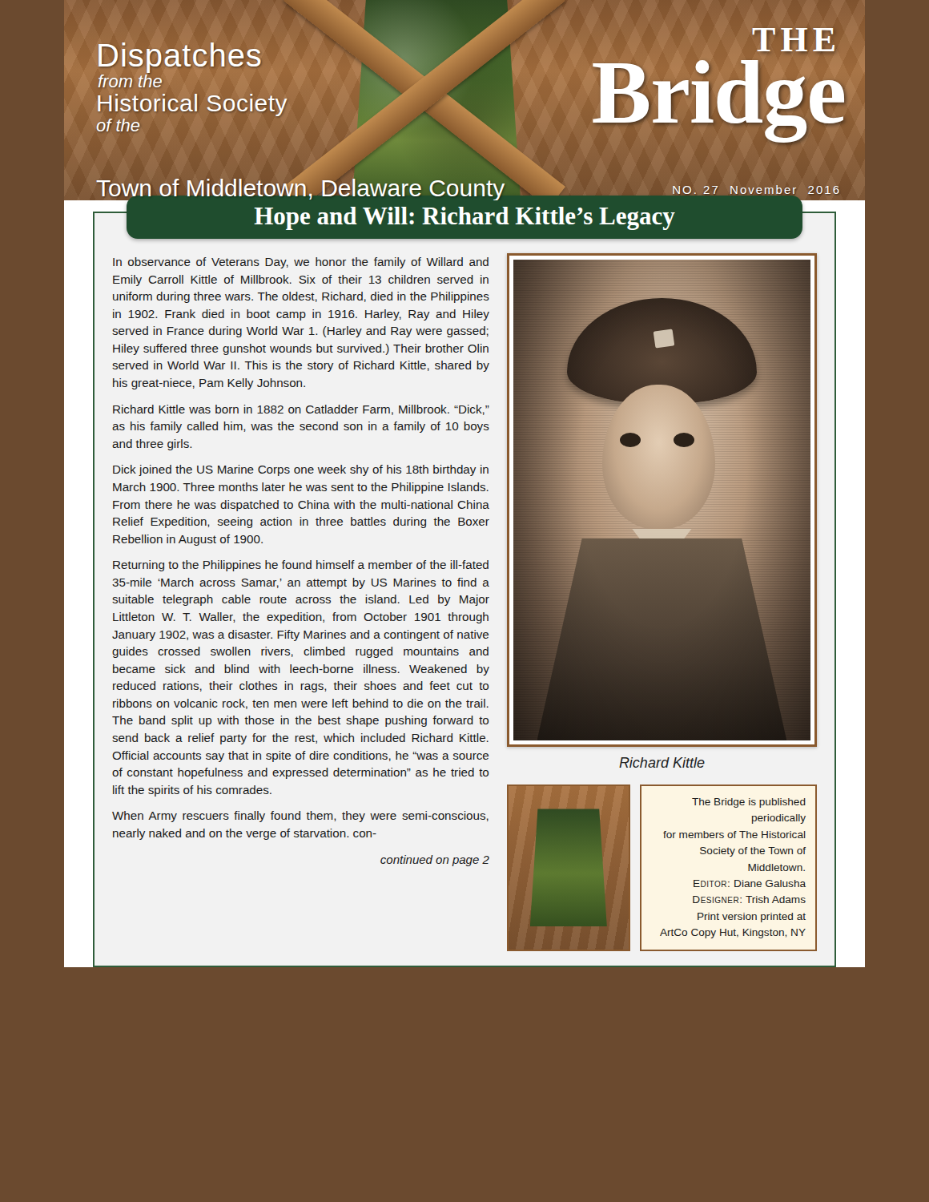Dispatches
from the
Historical Society
of the
Town of Middletown, Delaware County
NO. 27 November 2016
THE
Bridge
Hope and Will: Richard Kittle’s Legacy
In observance of Veterans Day, we honor the family of Willard and Emily Carroll Kittle of Millbrook. Six of their 13 children served in uniform during three wars. The oldest, Richard, died in the Philippines in 1902. Frank died in boot camp in 1916. Harley, Ray and Hiley served in France during World War 1. (Harley and Ray were gassed; Hiley suffered three gunshot wounds but survived.) Their brother Olin served in World War II. This is the story of Richard Kittle, shared by his great-niece, Pam Kelly Johnson.
Richard Kittle was born in 1882 on Catladder Farm, Millbrook. “Dick,” as his family called him, was the second son in a family of 10 boys and three girls.
Dick joined the US Marine Corps one week shy of his 18th birthday in March 1900. Three months later he was sent to the Philippine Islands. From there he was dispatched to China with the multi-national China Relief Expedition, seeing action in three battles during the Boxer Rebellion in August of 1900.
Returning to the Philippines he found himself a member of the ill-fated 35-mile ‘March across Samar,’ an attempt by US Marines to find a suitable telegraph cable route across the island. Led by Major Littleton W. T. Waller, the expedition, from October 1901 through January 1902, was a disaster. Fifty Marines and a contingent of native guides crossed swollen rivers, climbed rugged mountains and became sick and blind with leech-borne illness. Weakened by reduced rations, their clothes in rags, their shoes and feet cut to ribbons on volcanic rock, ten men were left behind to die on the trail. The band split up with those in the best shape pushing forward to send back a relief party for the rest, which included Richard Kittle. Official accounts say that in spite of dire conditions, he “was a source of constant hopefulness and expressed determination” as he tried to lift the spirits of his comrades.
When Army rescuers finally found them, they were semi-conscious, nearly naked and on the verge of starvation. con-
continued on page 2
Richard Kittle
The Bridge is published periodically
for members of The Historical
Society of the Town of Middletown.
Editor: Diane Galusha
Designer: Trish Adams
Print version printed at
ArtCo Copy Hut, Kingston, NY